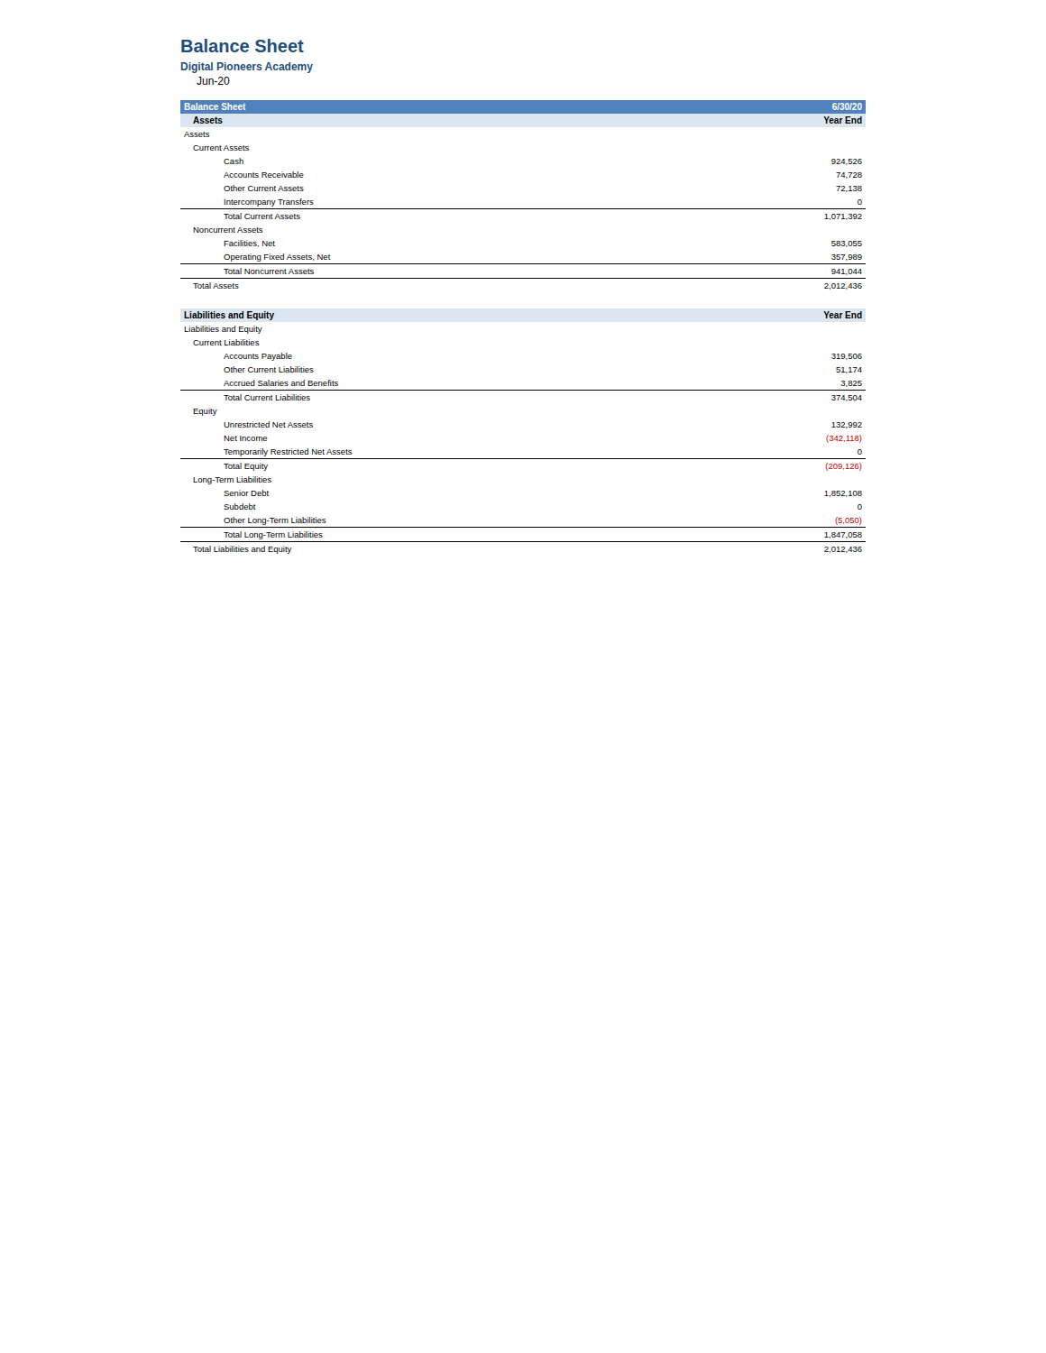Balance Sheet
Digital Pioneers Academy
Jun-20
| Balance Sheet | 6/30/20 |
| --- | --- |
| Assets | Year End |
| Assets | |
| Current Assets | |
| Cash | 924,526 |
| Accounts Receivable | 74,728 |
| Other Current Assets | 72,138 |
| Intercompany Transfers | 0 |
| Total Current Assets | 1,071,392 |
| Noncurrent Assets | |
| Facilities, Net | 583,055 |
| Operating Fixed Assets, Net | 357,989 |
| Total Noncurrent Assets | 941,044 |
| Total Assets | 2,012,436 |
| Liabilities and Equity | Year End |
| Liabilities and Equity | |
| Current Liabilities | |
| Accounts Payable | 319,506 |
| Other Current Liabilities | 51,174 |
| Accrued Salaries and Benefits | 3,825 |
| Total Current Liabilities | 374,504 |
| Equity | |
| Unrestricted Net Assets | 132,992 |
| Net Income | (342,118) |
| Temporarily Restricted Net Assets | 0 |
| Total Equity | (209,126) |
| Long-Term Liabilities | |
| Senior Debt | 1,852,108 |
| Subdebt | 0 |
| Other Long-Term Liabilities | (5,050) |
| Total Long-Term Liabilities | 1,847,058 |
| Total Liabilities and Equity | 2,012,436 |